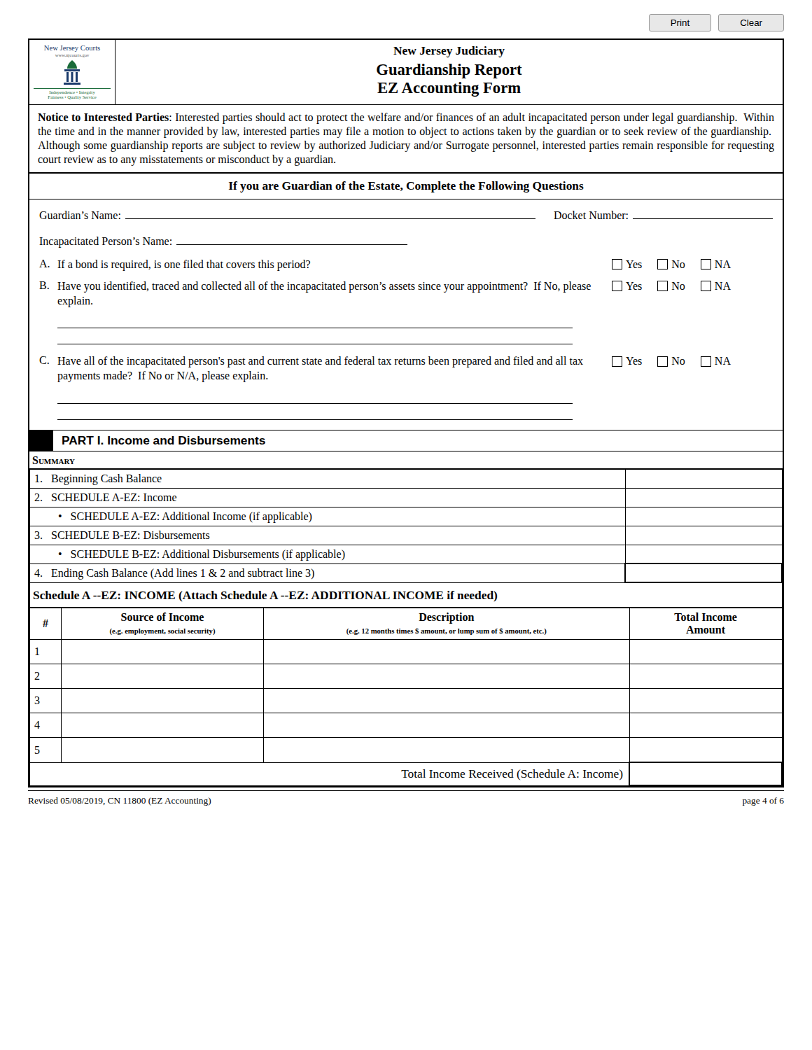Print Clear
New Jersey Courts
www.njcourts.gov
Independence • Integrity
Fairness • Quality Service
New Jersey Judiciary
Guardianship Report
EZ Accounting Form
Notice to Interested Parties: Interested parties should act to protect the welfare and/or finances of an adult incapacitated person under legal guardianship. Within the time and in the manner provided by law, interested parties may file a motion to object to actions taken by the guardian or to seek review of the guardianship. Although some guardianship reports are subject to review by authorized Judiciary and/or Surrogate personnel, interested parties remain responsible for requesting court review as to any misstatements or misconduct by a guardian.
If you are Guardian of the Estate, Complete the Following Questions
Guardian’s Name: Docket Number:
Incapacitated Person’s Name:
A.
If a bond is required, is one filed that covers this period?
Yes No NA
B.
Have you identified, traced and collected all of the incapacitated person’s assets since your appointment? If No, please explain.
Yes No NA
C.
Have all of the incapacitated person's past and current state and federal tax returns been prepared and filed and all tax payments made? If No or N/A, please explain.
Yes No NA
PART I. Income and Disbursements
Summary
| 1. Beginning Cash Balance | |
| 2. SCHEDULE A-EZ: Income | |
| • SCHEDULE A-EZ: Additional Income (if applicable) | |
| 3. SCHEDULE B-EZ: Disbursements | |
| • SCHEDULE B-EZ: Additional Disbursements (if applicable) | |
| 4. Ending Cash Balance (Add lines 1 & 2 and subtract line 3) | |
Schedule A --EZ: INCOME (Attach Schedule A --EZ: ADDITIONAL INCOME if needed)
| # | Source of Income (e.g. employment, social security) | Description (e.g. 12 months times $ amount, or lump sum of $ amount, etc.) | Total Income Amount |
| --- | --- | --- | --- |
| 1 | | | |
| 2 | | | |
| 3 | | | |
| 4 | | | |
| 5 | | | |
| Total Income Received (Schedule A: Income) | |
Revised 05/08/2019, CN 11800 (EZ Accounting) page 4 of 6